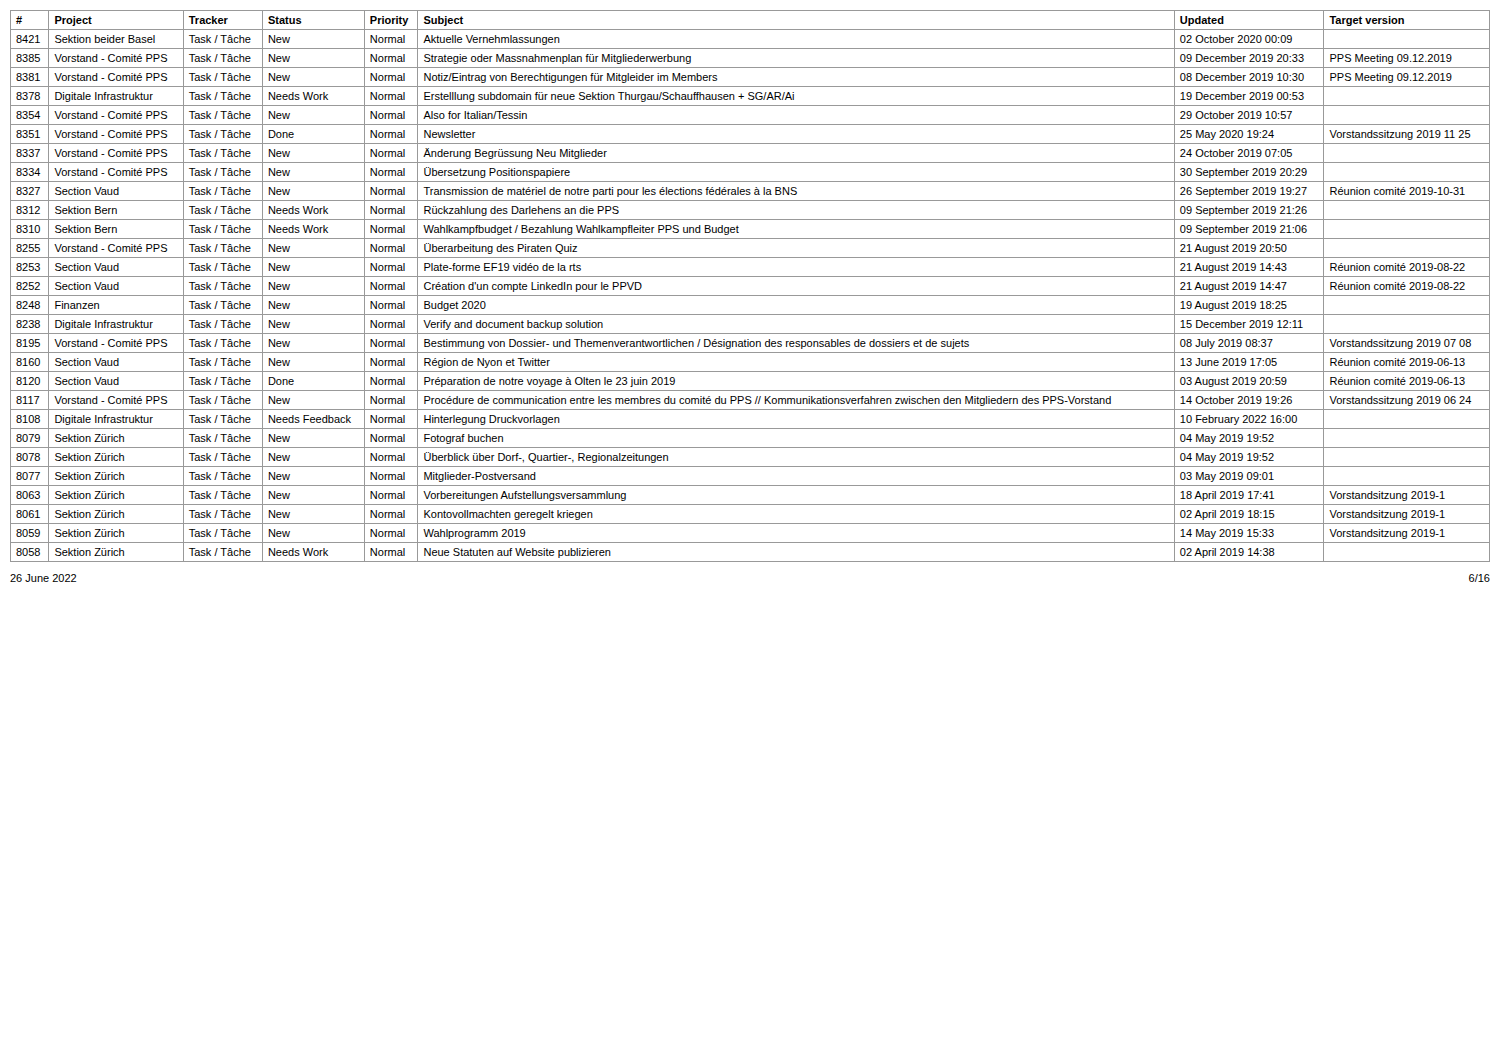| # | Project | Tracker | Status | Priority | Subject | Updated | Target version |
| --- | --- | --- | --- | --- | --- | --- | --- |
| 8421 | Sektion beider Basel | Task / Tâche | New | Normal | Aktuelle Vernehmlassungen | 02 October 2020 00:09 | |
| 8385 | Vorstand - Comité PPS | Task / Tâche | New | Normal | Strategie oder Massnahmenplan für Mitgliederwerbung | 09 December 2019 20:33 | PPS Meeting 09.12.2019 |
| 8381 | Vorstand - Comité PPS | Task / Tâche | New | Normal | Notiz/Eintrag von Berechtigungen für Mitgleider im Members | 08 December 2019 10:30 | PPS Meeting 09.12.2019 |
| 8378 | Digitale Infrastruktur | Task / Tâche | Needs Work | Normal | Erstelllung subdomain für neue Sektion Thurgau/Schauffhausen + SG/AR/Ai | 19 December 2019 00:53 | |
| 8354 | Vorstand - Comité PPS | Task / Tâche | New | Normal | Also for Italian/Tessin | 29 October 2019 10:57 | |
| 8351 | Vorstand - Comité PPS | Task / Tâche | Done | Normal | Newsletter | 25 May 2020 19:24 | Vorstandssitzung 2019 11 25 |
| 8337 | Vorstand - Comité PPS | Task / Tâche | New | Normal | Änderung Begrüssung Neu Mitglieder | 24 October 2019 07:05 | |
| 8334 | Vorstand - Comité PPS | Task / Tâche | New | Normal | Übersetzung Positionspapiere | 30 September 2019 20:29 | |
| 8327 | Section Vaud | Task / Tâche | New | Normal | Transmission de matériel de notre parti pour les élections fédérales à la BNS | 26 September 2019 19:27 | Réunion comité 2019-10-31 |
| 8312 | Sektion Bern | Task / Tâche | Needs Work | Normal | Rückzahlung des Darlehens an die PPS | 09 September 2019 21:26 | |
| 8310 | Sektion Bern | Task / Tâche | Needs Work | Normal | Wahlkampfbudget / Bezahlung Wahlkampfleiter PPS und Budget | 09 September 2019 21:06 | |
| 8255 | Vorstand - Comité PPS | Task / Tâche | New | Normal | Überarbeitung des Piraten Quiz | 21 August 2019 20:50 | |
| 8253 | Section Vaud | Task / Tâche | New | Normal | Plate-forme EF19 vidéo de la rts | 21 August 2019 14:43 | Réunion comité 2019-08-22 |
| 8252 | Section Vaud | Task / Tâche | New | Normal | Création d'un compte LinkedIn pour le PPVD | 21 August 2019 14:47 | Réunion comité 2019-08-22 |
| 8248 | Finanzen | Task / Tâche | New | Normal | Budget 2020 | 19 August 2019 18:25 | |
| 8238 | Digitale Infrastruktur | Task / Tâche | New | Normal | Verify and document backup solution | 15 December 2019 12:11 | |
| 8195 | Vorstand - Comité PPS | Task / Tâche | New | Normal | Bestimmung von Dossier- und Themenverantwortlichen / Désignation des responsables de dossiers et de sujets | 08 July 2019 08:37 | Vorstandssitzung 2019 07 08 |
| 8160 | Section Vaud | Task / Tâche | New | Normal | Région de Nyon et Twitter | 13 June 2019 17:05 | Réunion comité 2019-06-13 |
| 8120 | Section Vaud | Task / Tâche | Done | Normal | Préparation de notre voyage à Olten le 23 juin 2019 | 03 August 2019 20:59 | Réunion comité 2019-06-13 |
| 8117 | Vorstand - Comité PPS | Task / Tâche | New | Normal | Procédure de communication entre les membres du comité du PPS // Kommunikationsverfahren zwischen den Mitgliedern des PPS-Vorstand | 14 October 2019 19:26 | Vorstandssitzung 2019 06 24 |
| 8108 | Digitale Infrastruktur | Task / Tâche | Needs Feedback | Normal | Hinterlegung Druckvorlagen | 10 February 2022 16:00 | |
| 8079 | Sektion Zürich | Task / Tâche | New | Normal | Fotograf buchen | 04 May 2019 19:52 | |
| 8078 | Sektion Zürich | Task / Tâche | New | Normal | Überblick über Dorf-, Quartier-, Regionalzeitungen | 04 May 2019 19:52 | |
| 8077 | Sektion Zürich | Task / Tâche | New | Normal | Mitglieder-Postversand | 03 May 2019 09:01 | |
| 8063 | Sektion Zürich | Task / Tâche | New | Normal | Vorbereitungen Aufstellungsversammlung | 18 April 2019 17:41 | Vorstandsitzung 2019-1 |
| 8061 | Sektion Zürich | Task / Tâche | New | Normal | Kontovollmachten geregelt kriegen | 02 April 2019 18:15 | Vorstandsitzung 2019-1 |
| 8059 | Sektion Zürich | Task / Tâche | New | Normal | Wahlprogramm 2019 | 14 May 2019 15:33 | Vorstandsitzung 2019-1 |
| 8058 | Sektion Zürich | Task / Tâche | Needs Work | Normal | Neue Statuten auf Website publizieren | 02 April 2019 14:38 | |
26 June 2022 6/16